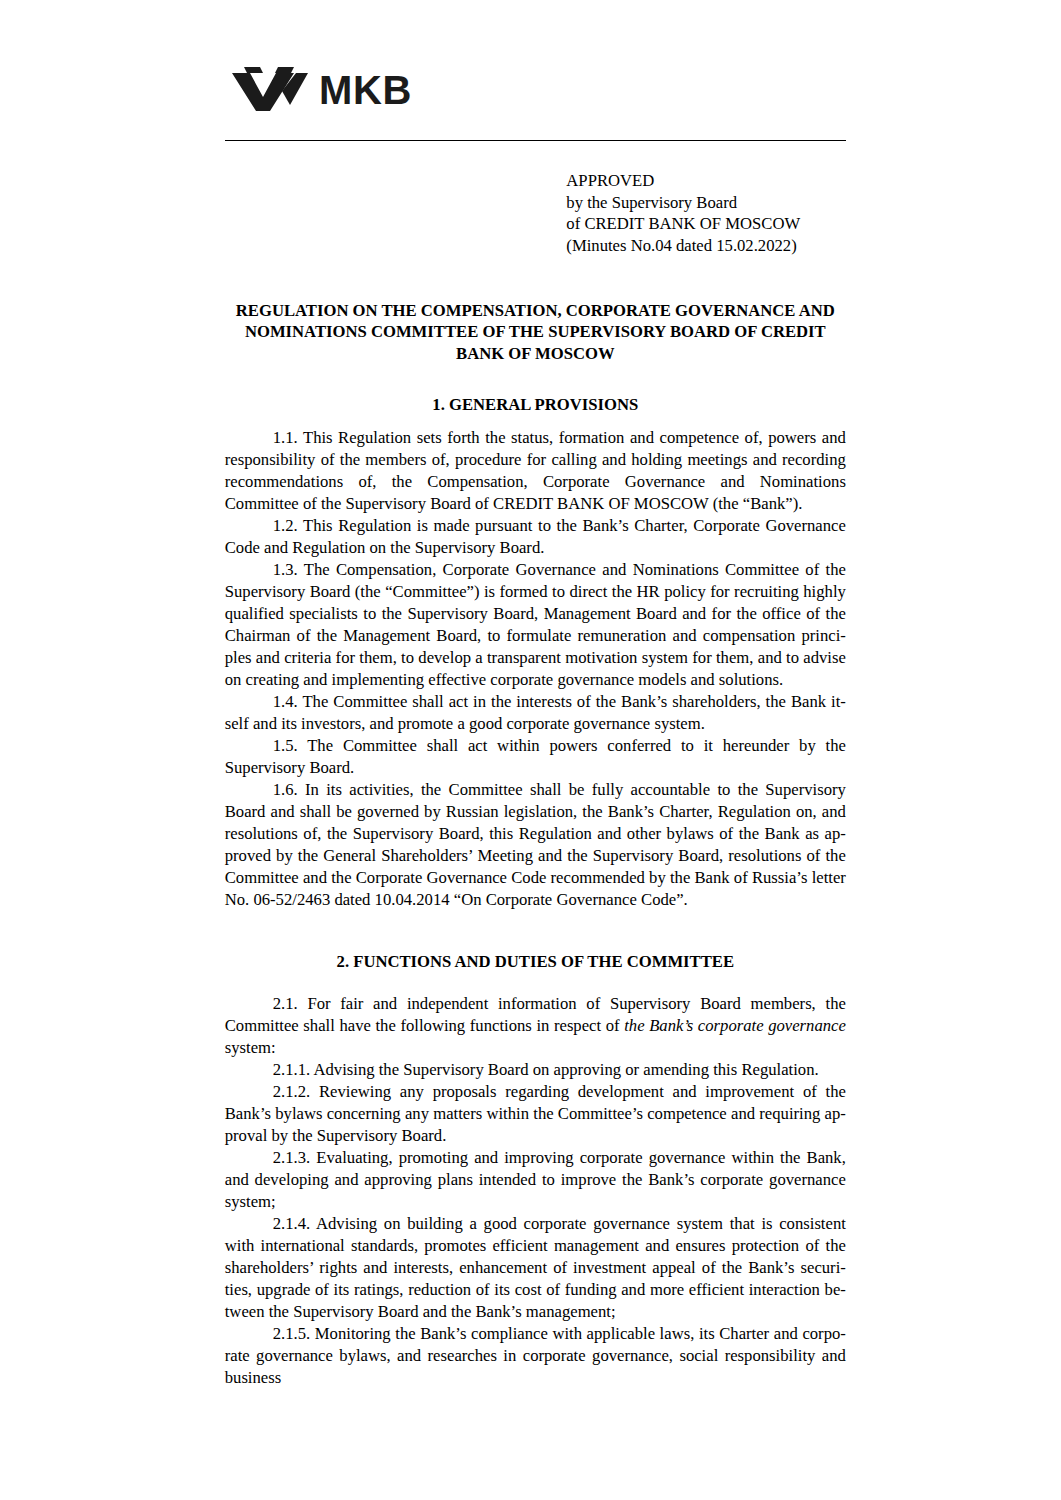MKB
APPROVED
by the Supervisory Board
of CREDIT BANK OF MOSCOW
(Minutes No.04 dated 15.02.2022)
Regulation on the Compensation, Corporate Governance and Nominations Committee of the Supervisory Board of Credit Bank of Moscow
1. General Provisions
1.1. This Regulation sets forth the status, formation and competence of, powers and responsibility of the members of, procedure for calling and holding meetings and recording recommendations of, the Compensation, Corporate Governance and Nominations Committee of the Supervisory Board of CREDIT BANK OF MOSCOW (the “Bank”).
1.2. This Regulation is made pursuant to the Bank’s Charter, Corporate Governance Code and Regulation on the Supervisory Board.
1.3. The Compensation, Corporate Governance and Nominations Committee of the Supervisory Board (the “Committee”) is formed to direct the HR policy for recruiting highly qualified specialists to the Supervisory Board, Management Board and for the office of the Chairman of the Management Board, to formulate remuneration and compensation principles and criteria for them, to develop a transparent motivation system for them, and to advise on creating and implementing effective corporate governance models and solutions.
1.4. The Committee shall act in the interests of the Bank’s shareholders, the Bank itself and its investors, and promote a good corporate governance system.
1.5. The Committee shall act within powers conferred to it hereunder by the Supervisory Board.
1.6. In its activities, the Committee shall be fully accountable to the Supervisory Board and shall be governed by Russian legislation, the Bank’s Charter, Regulation on, and resolutions of, the Supervisory Board, this Regulation and other bylaws of the Bank as approved by the General Shareholders’ Meeting and the Supervisory Board, resolutions of the Committee and the Corporate Governance Code recommended by the Bank of Russia’s letter No. 06-52/2463 dated 10.04.2014 “On Corporate Governance Code”.
2. Functions and Duties of the Committee
2.1. For fair and independent information of Supervisory Board members, the Committee shall have the following functions in respect of the Bank’s corporate governance system:
2.1.1. Advising the Supervisory Board on approving or amending this Regulation.
2.1.2. Reviewing any proposals regarding development and improvement of the Bank’s bylaws concerning any matters within the Committee’s competence and requiring approval by the Supervisory Board.
2.1.3. Evaluating, promoting and improving corporate governance within the Bank, and developing and approving plans intended to improve the Bank’s corporate governance system;
2.1.4. Advising on building a good corporate governance system that is consistent with international standards, promotes efficient management and ensures protection of the shareholders’ rights and interests, enhancement of investment appeal of the Bank’s securities, upgrade of its ratings, reduction of its cost of funding and more efficient interaction between the Supervisory Board and the Bank’s management;
2.1.5. Monitoring the Bank’s compliance with applicable laws, its Charter and corporate governance bylaws, and researches in corporate governance, social responsibility and business